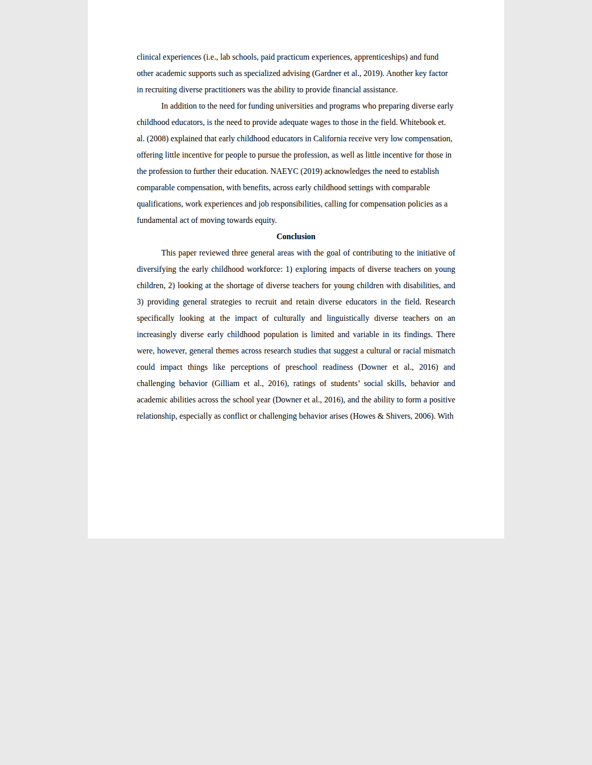clinical experiences (i.e., lab schools, paid practicum experiences, apprenticeships) and fund other academic supports such as specialized advising (Gardner et al., 2019). Another key factor in recruiting diverse practitioners was the ability to provide financial assistance.
In addition to the need for funding universities and programs who preparing diverse early childhood educators, is the need to provide adequate wages to those in the field. Whitebook et. al. (2008) explained that early childhood educators in California receive very low compensation, offering little incentive for people to pursue the profession, as well as little incentive for those in the profession to further their education. NAEYC (2019) acknowledges the need to establish comparable compensation, with benefits, across early childhood settings with comparable qualifications, work experiences and job responsibilities, calling for compensation policies as a fundamental act of moving towards equity.
Conclusion
This paper reviewed three general areas with the goal of contributing to the initiative of diversifying the early childhood workforce: 1) exploring impacts of diverse teachers on young children, 2) looking at the shortage of diverse teachers for young children with disabilities, and 3) providing general strategies to recruit and retain diverse educators in the field. Research specifically looking at the impact of culturally and linguistically diverse teachers on an increasingly diverse early childhood population is limited and variable in its findings. There were, however, general themes across research studies that suggest a cultural or racial mismatch could impact things like perceptions of preschool readiness (Downer et al., 2016) and challenging behavior (Gilliam et al., 2016), ratings of students’ social skills, behavior and academic abilities across the school year (Downer et al., 2016), and the ability to form a positive relationship, especially as conflict or challenging behavior arises (Howes & Shivers, 2006). With